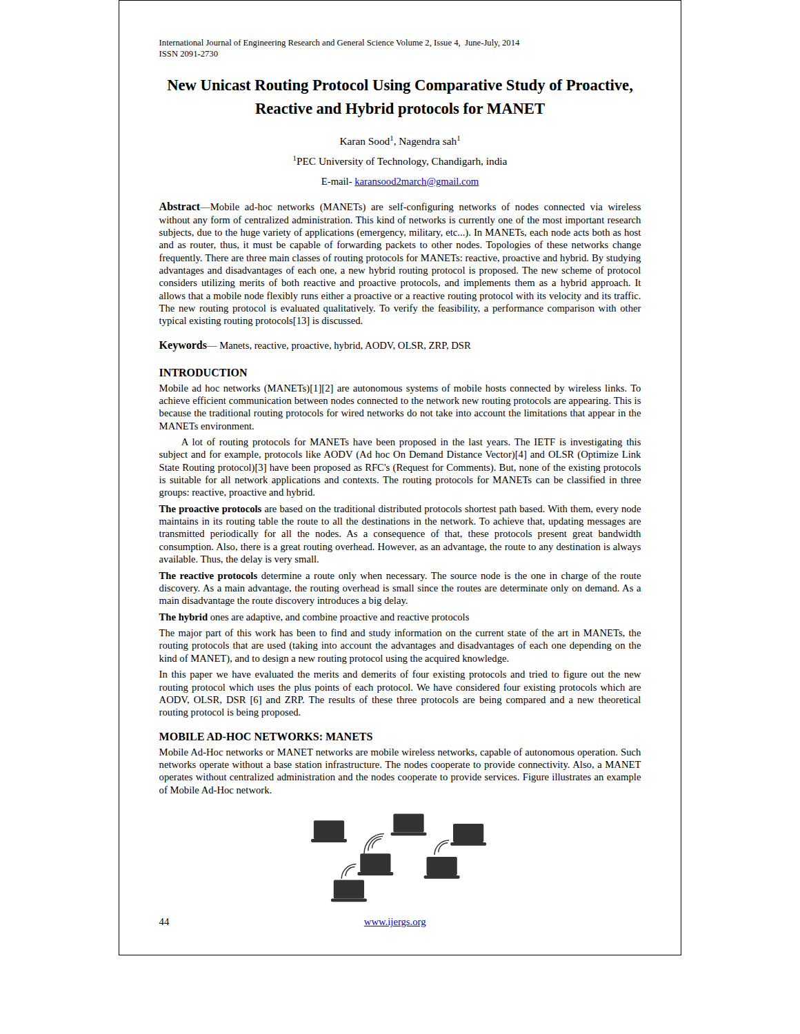International Journal of Engineering Research and General Science Volume 2, Issue 4, June-July, 2014
ISSN 2091-2730
New Unicast Routing Protocol Using Comparative Study of Proactive,
Reactive and Hybrid protocols for MANET
Karan Sood1, Nagendra sah1
1PEC University of Technology, Chandigarh, india
E-mail- karansood2march@gmail.com
Abstract—Mobile ad-hoc networks (MANETs) are self-configuring networks of nodes connected via wireless without any form of centralized administration. This kind of networks is currently one of the most important research subjects, due to the huge variety of applications (emergency, military, etc...). In MANETs, each node acts both as host and as router, thus, it must be capable of forwarding packets to other nodes. Topologies of these networks change frequently. There are three main classes of routing protocols for MANETs: reactive, proactive and hybrid. By studying advantages and disadvantages of each one, a new hybrid routing protocol is proposed. The new scheme of protocol considers utilizing merits of both reactive and proactive protocols, and implements them as a hybrid approach. It allows that a mobile node flexibly runs either a proactive or a reactive routing protocol with its velocity and its traffic. The new routing protocol is evaluated qualitatively. To verify the feasibility, a performance comparison with other typical existing routing protocols[13] is discussed.
Keywords— Manets, reactive, proactive, hybrid, AODV, OLSR, ZRP, DSR
Introduction
Mobile ad hoc networks (MANETs)[1][2] are autonomous systems of mobile hosts connected by wireless links. To achieve efficient communication between nodes connected to the network new routing protocols are appearing. This is because the traditional routing protocols for wired networks do not take into account the limitations that appear in the MANETs environment.
A lot of routing protocols for MANETs have been proposed in the last years. The IETF is investigating this subject and for example, protocols like AODV (Ad hoc On Demand Distance Vector)[4] and OLSR (Optimize Link State Routing protocol)[3] have been proposed as RFC's (Request for Comments). But, none of the existing protocols is suitable for all network applications and contexts. The routing protocols for MANETs can be classified in three groups: reactive, proactive and hybrid.
The proactive protocols are based on the traditional distributed protocols shortest path based. With them, every node maintains in its routing table the route to all the destinations in the network. To achieve that, updating messages are transmitted periodically for all the nodes. As a consequence of that, these protocols present great bandwidth consumption. Also, there is a great routing overhead. However, as an advantage, the route to any destination is always available. Thus, the delay is very small.
The reactive protocols determine a route only when necessary. The source node is the one in charge of the route discovery. As a main advantage, the routing overhead is small since the routes are determinate only on demand. As a main disadvantage the route discovery introduces a big delay.
The hybrid ones are adaptive, and combine proactive and reactive protocols
The major part of this work has been to find and study information on the current state of the art in MANETs, the routing protocols that are used (taking into account the advantages and disadvantages of each one depending on the kind of MANET), and to design a new routing protocol using the acquired knowledge.
In this paper we have evaluated the merits and demerits of four existing protocols and tried to figure out the new routing protocol which uses the plus points of each protocol. We have considered four existing protocols which are AODV, OLSR, DSR [6] and ZRP. The results of these three protocols are being compared and a new theoretical routing protocol is being proposed.
Mobile Ad-hoc Networks: Manets
Mobile Ad-Hoc networks or MANET networks are mobile wireless networks, capable of autonomous operation. Such networks operate without a base station infrastructure. The nodes cooperate to provide connectivity. Also, a MANET operates without centralized administration and the nodes cooperate to provide services. Figure illustrates an example of Mobile Ad-Hoc network.
44
www.ijergs.org